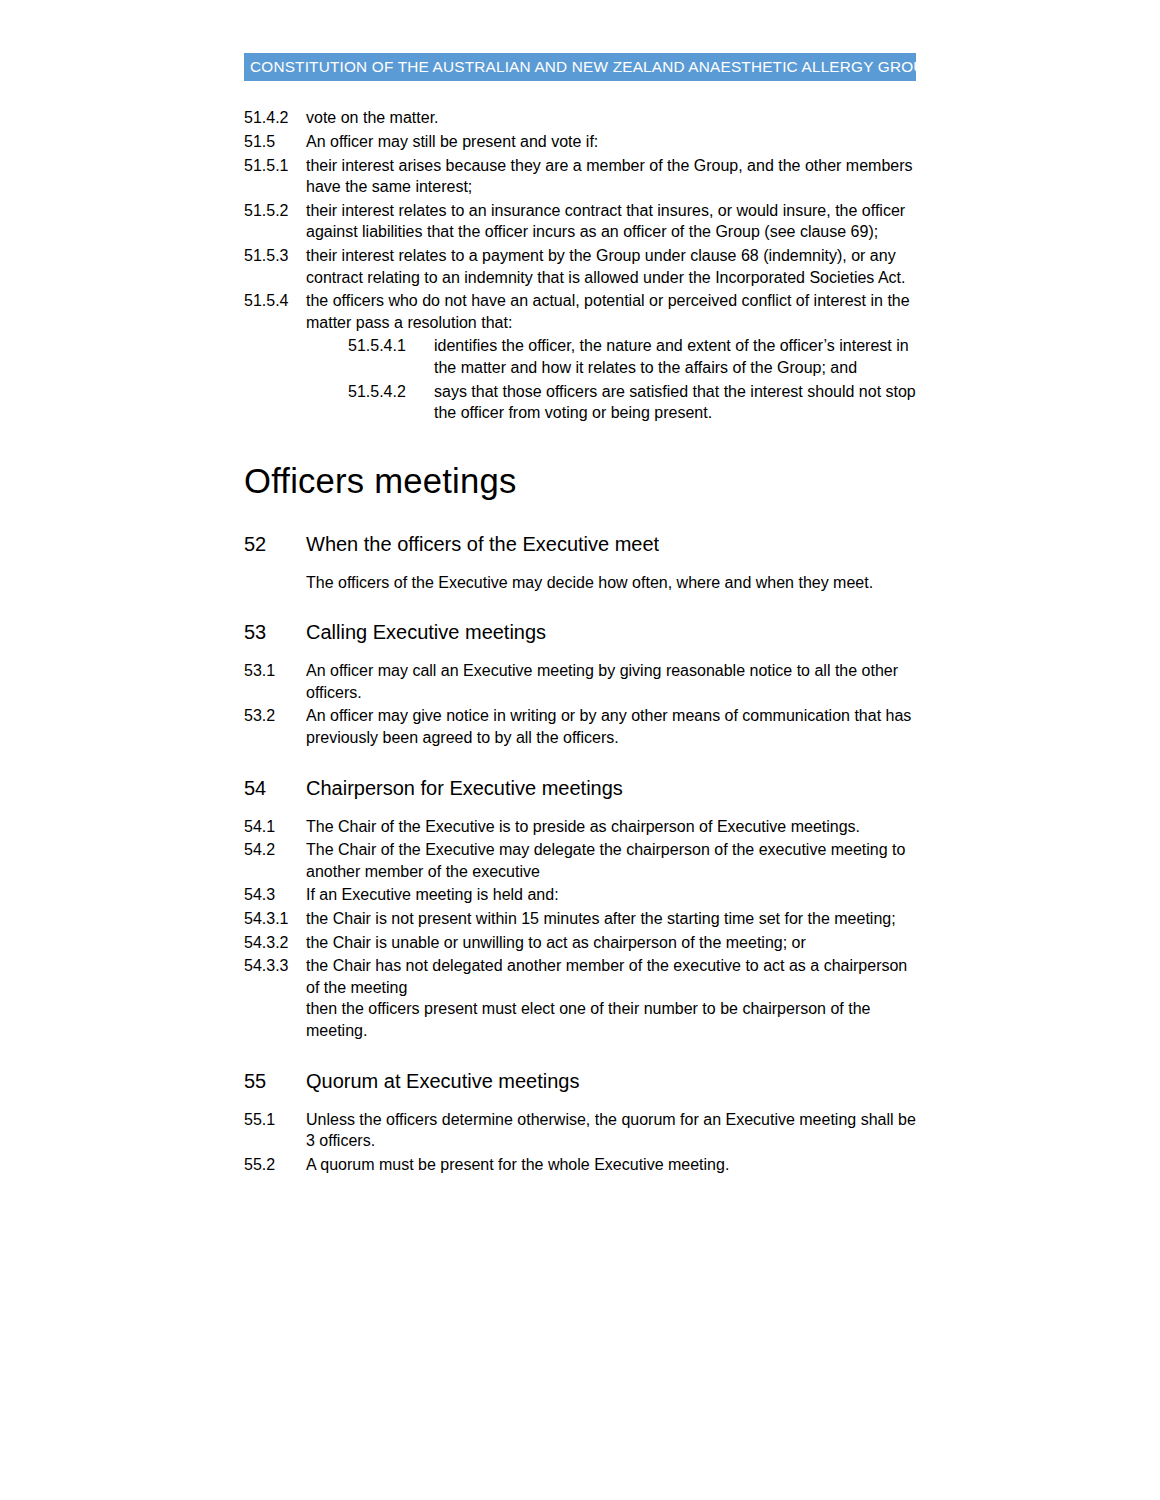CONSTITUTION OF THE AUSTRALIAN AND NEW ZEALAND ANAESTHETIC ALLERGY GROUP
51.4.2
vote on the matter.
51.5
An officer may still be present and vote if:
51.5.1
their interest arises because they are a member of the Group, and the other members have the same interest;
51.5.2
their interest relates to an insurance contract that insures, or would insure, the officer against liabilities that the officer incurs as an officer of the Group (see clause 69);
51.5.3
their interest relates to a payment by the Group under clause 68 (indemnity), or any contract relating to an indemnity that is allowed under the Incorporated Societies Act.
51.5.4
the officers who do not have an actual, potential or perceived conflict of interest in the matter pass a resolution that:
51.5.4.1
identifies the officer, the nature and extent of the officer’s interest in the matter and how it relates to the affairs of the Group; and
51.5.4.2
says that those officers are satisfied that the interest should not stop the officer from voting or being present.
Officers meetings
52 When the officers of the Executive meet
The officers of the Executive may decide how often, where and when they meet.
53 Calling Executive meetings
53.1
An officer may call an Executive meeting by giving reasonable notice to all the other officers.
53.2
An officer may give notice in writing or by any other means of communication that has previously been agreed to by all the officers.
54 Chairperson for Executive meetings
54.1
The Chair of the Executive is to preside as chairperson of Executive meetings.
54.2
The Chair of the Executive may delegate the chairperson of the executive meeting to another member of the executive
54.3
If an Executive meeting is held and:
54.3.1
the Chair is not present within 15 minutes after the starting time set for the meeting;
54.3.2
the Chair is unable or unwilling to act as chairperson of the meeting; or
54.3.3
the Chair has not delegated another member of the executive to act as a chairperson of the meeting
then the officers present must elect one of their number to be chairperson of the meeting.
55 Quorum at Executive meetings
55.1
Unless the officers determine otherwise, the quorum for an Executive meeting shall be 3 officers.
55.2
A quorum must be present for the whole Executive meeting.